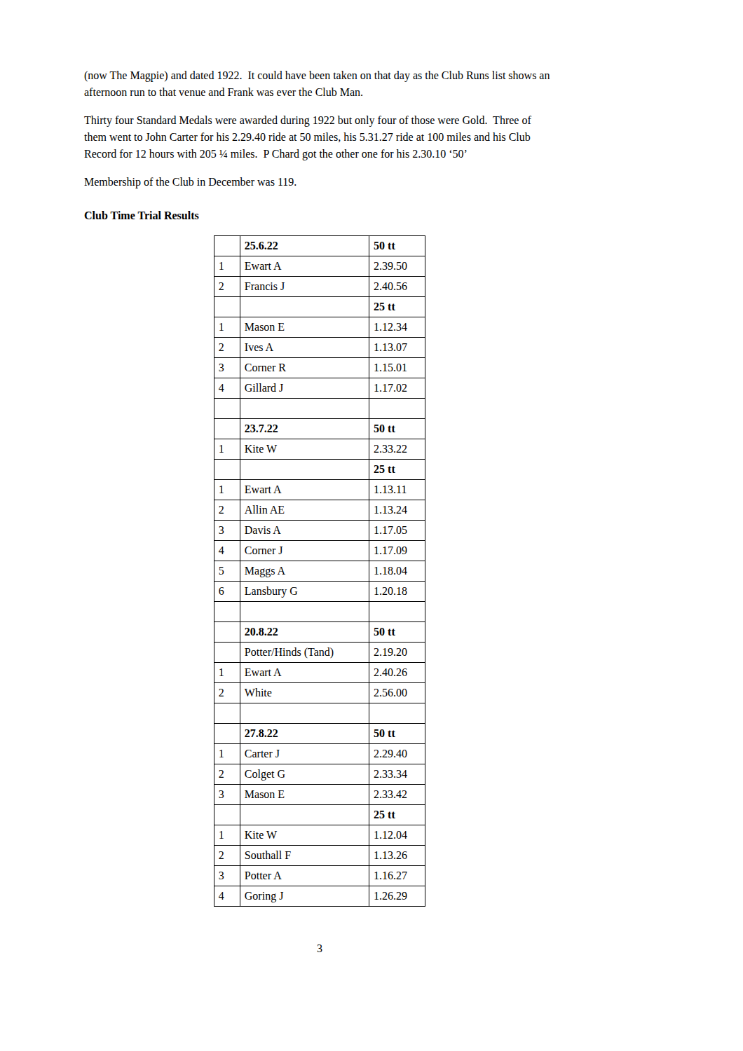(now The Magpie) and dated 1922. It could have been taken on that day as the Club Runs list shows an afternoon run to that venue and Frank was ever the Club Man.
Thirty four Standard Medals were awarded during 1922 but only four of those were Gold. Three of them went to John Carter for his 2.29.40 ride at 50 miles, his 5.31.27 ride at 100 miles and his Club Record for 12 hours with 205 ¼ miles. P Chard got the other one for his 2.30.10 ‘50’
Membership of the Club in December was 119.
Club Time Trial Results
| | 25.6.22 | 50 tt |
| 1 | Ewart A | 2.39.50 |
| 2 | Francis J | 2.40.56 |
| | | 25 tt |
| 1 | Mason E | 1.12.34 |
| 2 | Ives A | 1.13.07 |
| 3 | Corner R | 1.15.01 |
| 4 | Gillard J | 1.17.02 |
| | 23.7.22 | 50 tt |
| 1 | Kite W | 2.33.22 |
| | | 25 tt |
| 1 | Ewart A | 1.13.11 |
| 2 | Allin AE | 1.13.24 |
| 3 | Davis A | 1.17.05 |
| 4 | Corner J | 1.17.09 |
| 5 | Maggs A | 1.18.04 |
| 6 | Lansbury G | 1.20.18 |
| | 20.8.22 | 50 tt |
| | Potter/Hinds (Tand) | 2.19.20 |
| 1 | Ewart A | 2.40.26 |
| 2 | White | 2.56.00 |
| | 27.8.22 | 50 tt |
| 1 | Carter J | 2.29.40 |
| 2 | Colget G | 2.33.34 |
| 3 | Mason E | 2.33.42 |
| | | 25 tt |
| 1 | Kite W | 1.12.04 |
| 2 | Southall F | 1.13.26 |
| 3 | Potter A | 1.16.27 |
| 4 | Goring J | 1.26.29 |
3